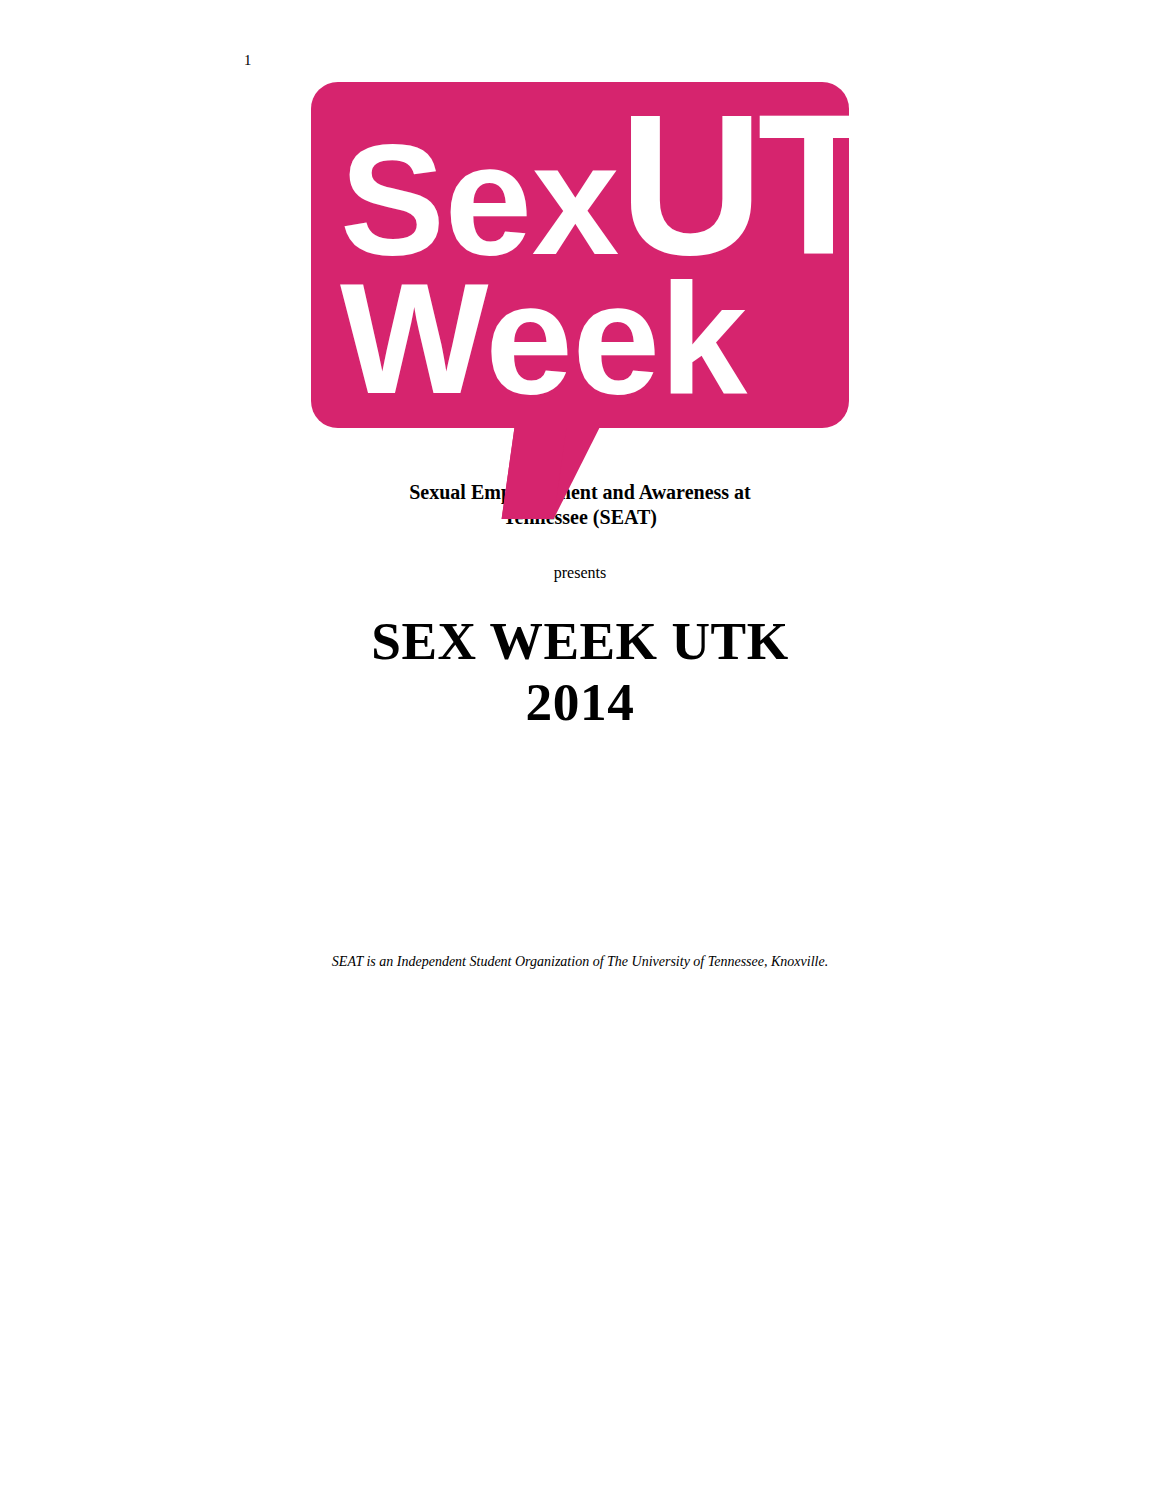1
SexUT Week
Sexual Empowerment and Awareness at
Tennessee (SEAT)
presents
SEX WEEK UTK
2014
SEAT is an Independent Student Organization of The University of Tennessee, Knoxville.